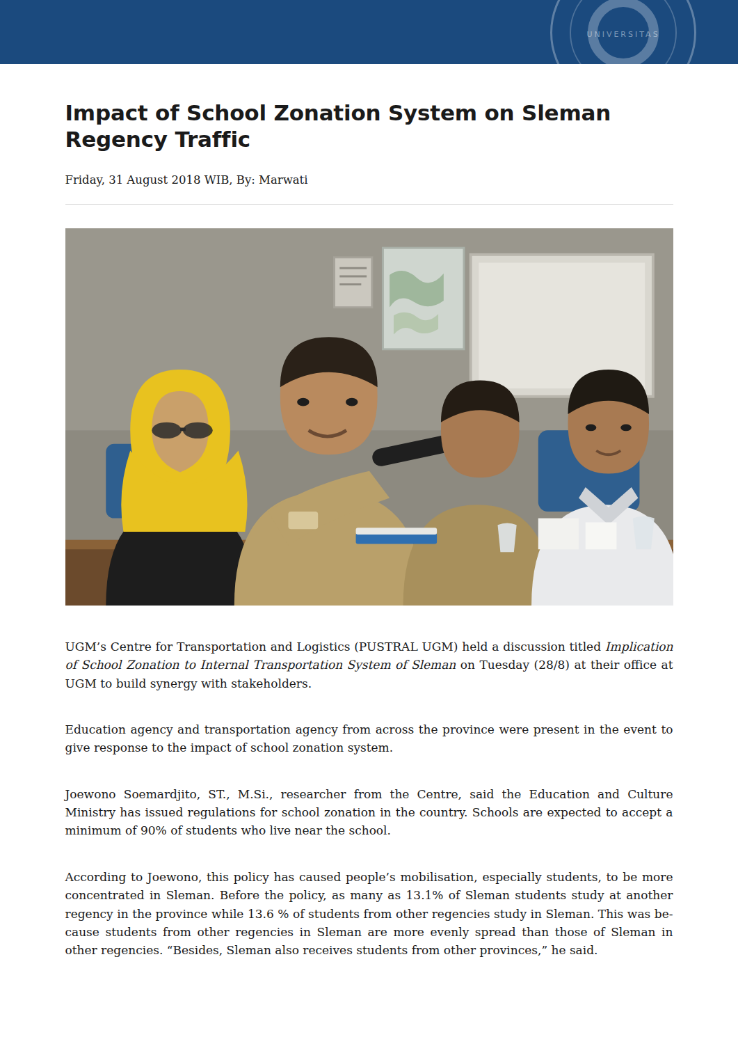UNIVERSITAS
Impact of School Zonation System on Sleman Regency Traffic
Friday, 31 August 2018 WIB, By: Marwati
UGM’s Centre for Transportation and Logistics (PUSTRAL UGM) held a discussion titled Implication of School Zonation to Internal Transportation System of Sleman on Tuesday (28/8) at their office at UGM to build synergy with stakeholders.
Education agency and transportation agency from across the province were present in the event to give response to the impact of school zonation system.
Joewono Soemardjito, ST., M.Si., researcher from the Centre, said the Education and Culture Ministry has issued regulations for school zonation in the country. Schools are expected to accept a minimum of 90% of students who live near the school.
According to Joewono, this policy has caused people’s mobilisation, especially students, to be more concentrated in Sleman. Before the policy, as many as 13.1% of Sleman students study at another regency in the province while 13.6 % of students from other regencies study in Sleman. This was because students from other regencies in Sleman are more evenly spread than those of Sleman in other regencies. “Besides, Sleman also receives students from other provinces,” he said.